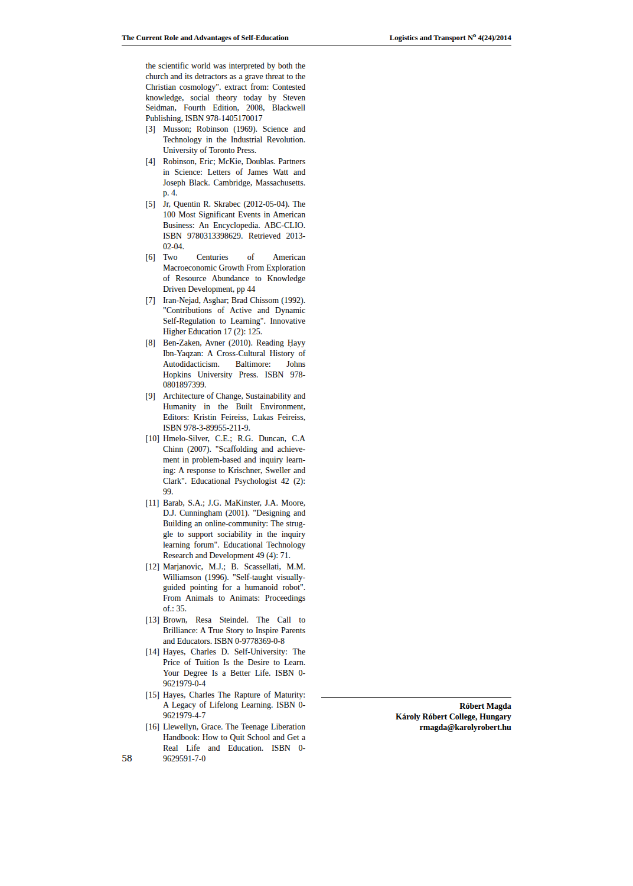The Current Role and Advantages of Self-Education Logistics and Transport No 4(24)/2014
the scientific world was interpreted by both the church and its detractors as a grave threat to the Christian cosmology". extract from: Contested knowledge, social theory today by Steven Seidman, Fourth Edition, 2008, Blackwell Publishing, ISBN 978-1405170017
[3] Musson; Robinson (1969). Science and Technology in the Industrial Revolution. University of Toronto Press.
[4] Robinson, Eric; McKie, Doublas. Partners in Science: Letters of James Watt and Joseph Black. Cambridge, Massachusetts. p. 4.
[5] Jr, Quentin R. Skrabec (2012-05-04). The 100 Most Significant Events in American Business: An Encyclopedia. ABC-CLIO. ISBN 9780313398629. Retrieved 2013-02-04.
[6] Two Centuries of American Macroeconomic Growth From Exploration of Resource Abundance to Knowledge Driven Development, pp 44
[7] Iran-Nejad, Asghar; Brad Chissom (1992). "Contributions of Active and Dynamic Self-Regulation to Learning". Innovative Higher Education 17 (2): 125.
[8] Ben-Zaken, Avner (2010). Reading Ḥayy Ibn-Yaqzan: A Cross-Cultural History of Autodidacticism. Baltimore: Johns Hopkins University Press. ISBN 978-0801897399.
[9] Architecture of Change, Sustainability and Humanity in the Built Environment, Editors: Kristin Feireiss, Lukas Feireiss, ISBN 978-3-89955-211-9.
[10] Hmelo-Silver, C.E.; R.G. Duncan, C.A Chinn (2007). "Scaffolding and achievement in problem-based and inquiry learning: A response to Krischner, Sweller and Clark". Educational Psychologist 42 (2): 99.
[11] Barab, S.A.; J.G. MaKinster, J.A. Moore, D.J. Cunningham (2001). "Designing and Building an online-community: The struggle to support sociability in the inquiry learning forum". Educational Technology Research and Development 49 (4): 71.
[12] Marjanovic, M.J.; B. Scassellati, M.M. Williamson (1996). "Self-taught visually-guided pointing for a humanoid robot". From Animals to Animats: Proceedings of.: 35.
[13] Brown, Resa Steindel. The Call to Brilliance: A True Story to Inspire Parents and Educators. ISBN 0-9778369-0-8
[14] Hayes, Charles D. Self-University: The Price of Tuition Is the Desire to Learn. Your Degree Is a Better Life. ISBN 0-9621979-0-4
[15] Hayes, Charles The Rapture of Maturity: A Legacy of Lifelong Learning. ISBN 0-9621979-4-7
[16] Llewellyn, Grace. The Teenage Liberation Handbook: How to Quit School and Get a Real Life and Education. ISBN 0-9629591-7-0
Róbert Magda
Károly Róbert College, Hungary
rmagda@karolyrobert.hu
58